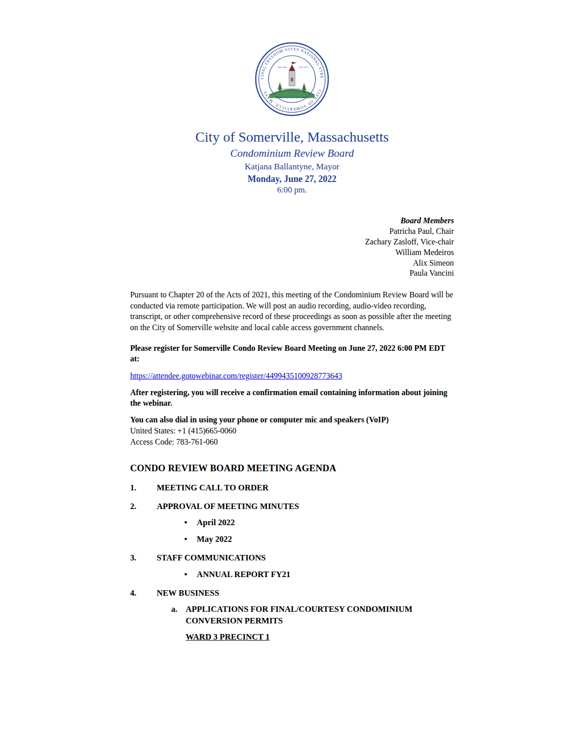MUNICIPAL FREEDOM GIVES NATIONAL STRENGTH CITY OF SOMERVILLE, MASS. OLD POWDER HOUSE MEMBERS PURCHASED FROM PARTNERS 1630-1842 1872-1872
City of Somerville, Massachusetts
Condominium Review Board
Katjana Ballantyne, Mayor
Monday, June 27, 2022
6:00 pm.
Board Members
Patricha Paul, Chair
Zachary Zasloff, Vice-chair
William Medeiros
Alix Simeon
Paula Vancini
Pursuant to Chapter 20 of the Acts of 2021, this meeting of the Condominium Review Board will be conducted via remote participation. We will post an audio recording, audio-video recording, transcript, or other comprehensive record of these proceedings as soon as possible after the meeting on the City of Somerville website and local cable access government channels.
Please register for Somerville Condo Review Board Meeting on June 27, 2022 6:00 PM EDT at:
https://attendee.gotowebinar.com/register/4499435100928773643
After registering, you will receive a confirmation email containing information about joining the webinar.
You can also dial in using your phone or computer mic and speakers (VoIP)
United States: +1 (415)665-0060
Access Code: 783-761-060
CONDO REVIEW BOARD MEETING AGENDA
1. MEETING CALL TO ORDER
2. APPROVAL OF MEETING MINUTES
April 2022
May 2022
3. STAFF COMMUNICATIONS
ANNUAL REPORT FY21
4. NEW BUSINESS
a. APPLICATIONS FOR FINAL/COURTESY CONDOMINIUM CONVERSION PERMITS WARD 3 PRECINCT 1